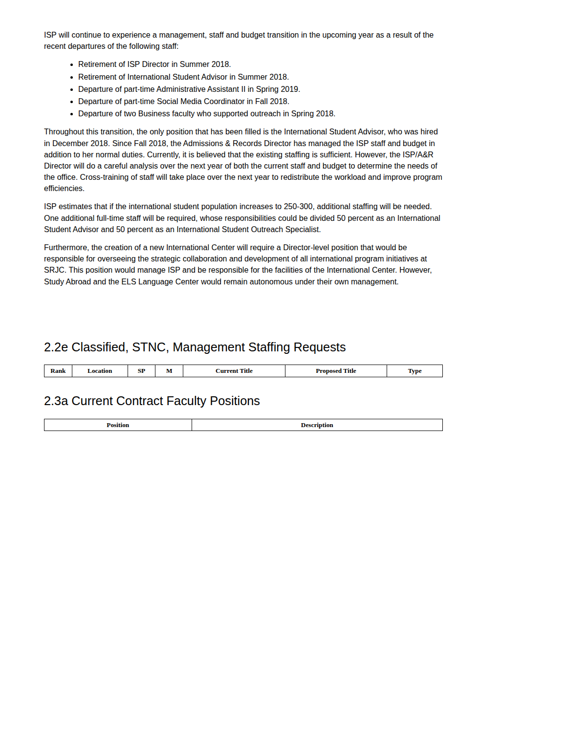ISP will continue to experience a management, staff and budget transition in the upcoming year as a result of the recent departures of the following staff:
Retirement of ISP Director in Summer 2018.
Retirement of International Student Advisor in Summer 2018.
Departure of part-time Administrative Assistant II in Spring 2019.
Departure of part-time Social Media Coordinator in Fall 2018.
Departure of two Business faculty who supported outreach in Spring 2018.
Throughout this transition, the only position that has been filled is the International Student Advisor, who was hired in December 2018. Since Fall 2018, the Admissions & Records Director has managed the ISP staff and budget in addition to her normal duties. Currently, it is believed that the existing staffing is sufficient. However, the ISP/A&R Director will do a careful analysis over the next year of both the current staff and budget to determine the needs of the office. Cross-training of staff will take place over the next year to redistribute the workload and improve program efficiencies.
ISP estimates that if the international student population increases to 250-300, additional staffing will be needed. One additional full-time staff will be required, whose responsibilities could be divided 50 percent as an International Student Advisor and 50 percent as an International Student Outreach Specialist.
Furthermore, the creation of a new International Center will require a Director-level position that would be responsible for overseeing the strategic collaboration and development of all international program initiatives at SRJC. This position would manage ISP and be responsible for the facilities of the International Center. However, Study Abroad and the ELS Language Center would remain autonomous under their own management.
2.2e Classified, STNC, Management Staffing Requests
| Rank | Location | SP | M | Current Title | Proposed Title | Type |
| --- | --- | --- | --- | --- | --- | --- |
2.3a Current Contract Faculty Positions
| Position | Description |
| --- | --- |